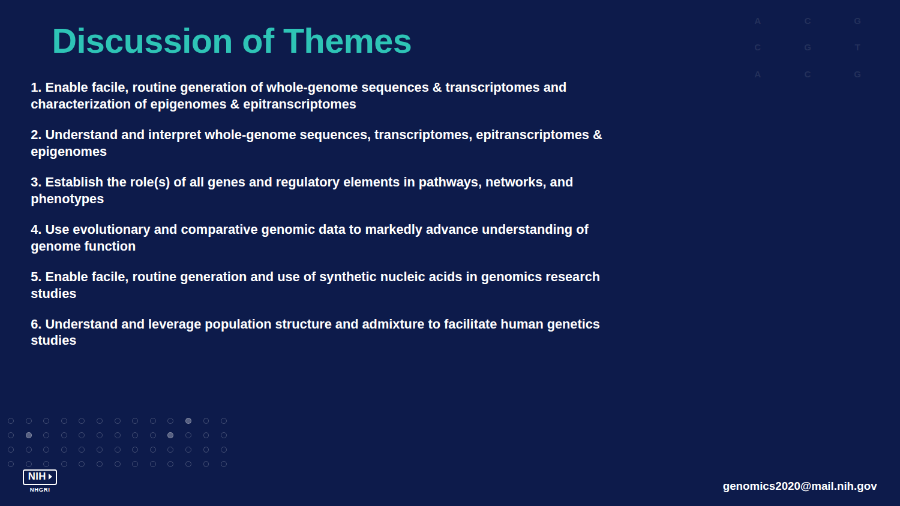ACG CGT ACG
Discussion of Themes
Enable facile, routine generation of whole-genome sequences & transcriptomes and characterization of epigenomes & epitranscriptomes
Understand and interpret whole-genome sequences, transcriptomes, epitranscriptomes & epigenomes
Establish the role(s) of all genes and regulatory elements in pathways, networks, and phenotypes
Use evolutionary and comparative genomic data to markedly advance understanding of genome function
Enable facile, routine generation and use of synthetic nucleic acids in genomics research studies
Understand and leverage population structure and admixture to facilitate human genetics studies
NIH NHGRI genomics2020@mail.nih.gov